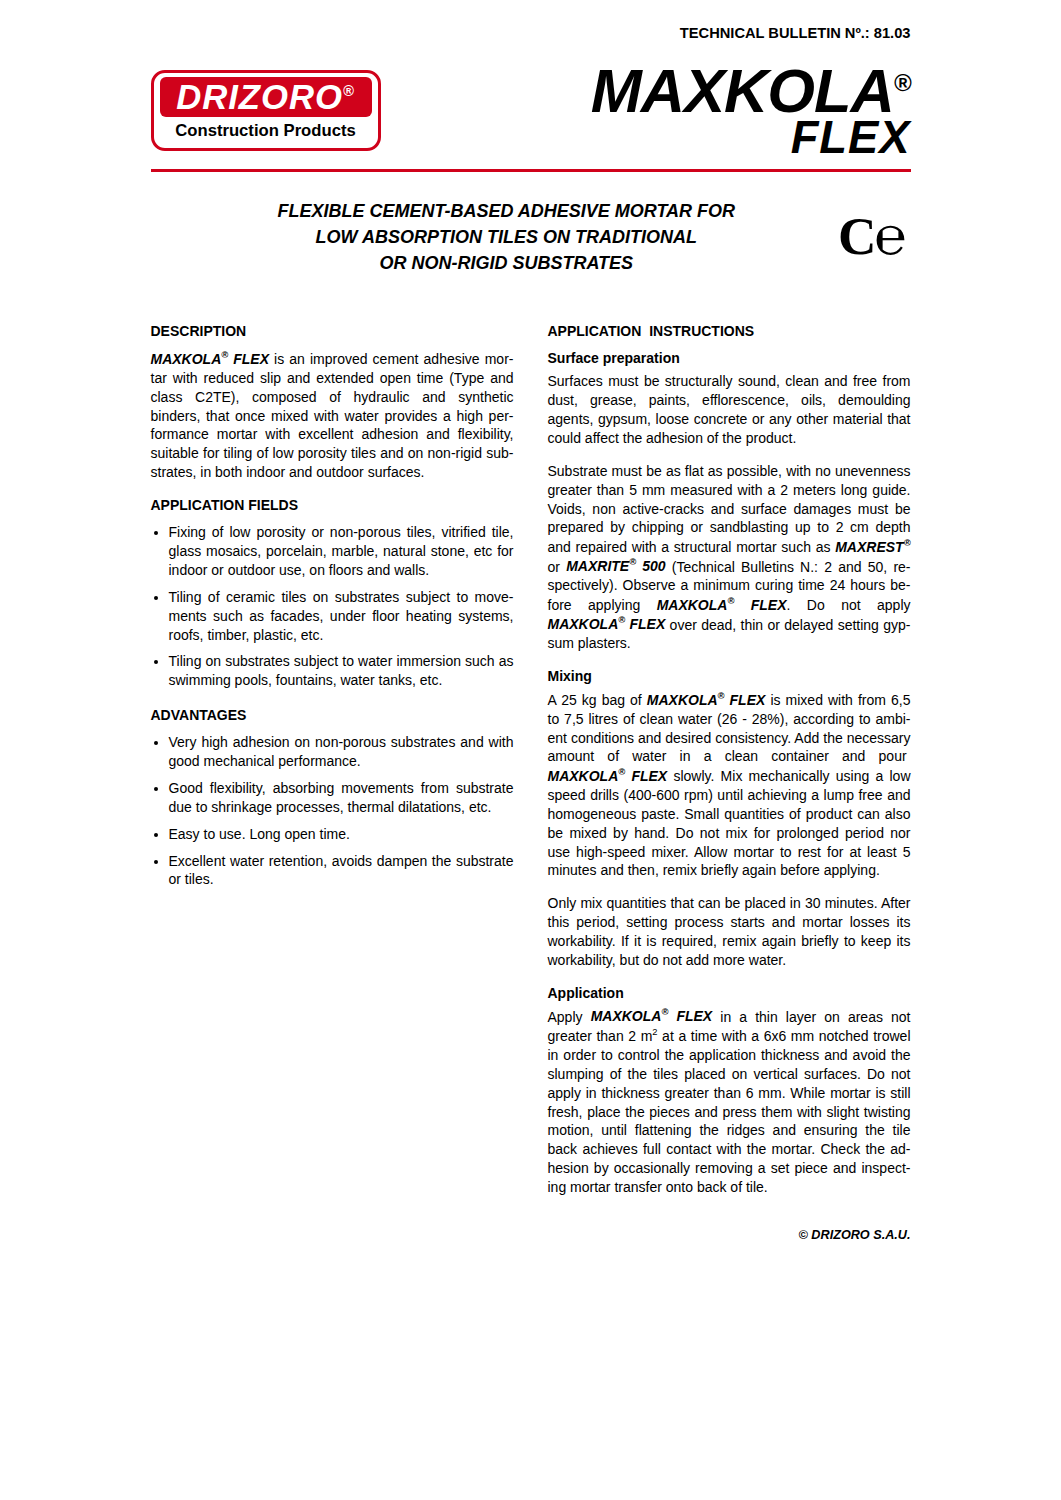TECHNICAL BULLETIN Nº.: 81.03
DRIZORO®
Construction Products
MAXKOLA®
FLEX
FLEXIBLE CEMENT-BASED ADHESIVE MORTAR FOR
LOW ABSORPTION TILES ON TRADITIONAL
OR NON-RIGID SUBSTRATES
C℮
Description
MAXKOLA® FLEX is an improved cement adhesive mortar with reduced slip and extended open time (Type and class C2TE), composed of hydraulic and synthetic binders, that once mixed with water provides a high performance mortar with excellent adhesion and flexibility, suitable for tiling of low porosity tiles and on non-rigid substrates, in both indoor and outdoor surfaces.
Application Fields
Fixing of low porosity or non-porous tiles, vitrified tile, glass mosaics, porcelain, marble, natural stone, etc for indoor or outdoor use, on floors and walls.
Tiling of ceramic tiles on substrates subject to movements such as facades, under floor heating systems, roofs, timber, plastic, etc.
Tiling on substrates subject to water immersion such as swimming pools, fountains, water tanks, etc.
Advantages
Very high adhesion on non-porous substrates and with good mechanical performance.
Good flexibility, absorbing movements from substrate due to shrinkage processes, thermal dilatations, etc.
Easy to use. Long open time.
Excellent water retention, avoids dampen the substrate or tiles.
Application Instructions
Surface preparation
Surfaces must be structurally sound, clean and free from dust, grease, paints, efflorescence, oils, demoulding agents, gypsum, loose concrete or any other material that could affect the adhesion of the product.
Substrate must be as flat as possible, with no unevenness greater than 5 mm measured with a 2 meters long guide. Voids, non active-cracks and surface damages must be prepared by chipping or sandblasting up to 2 cm depth and repaired with a structural mortar such as MAXREST® or MAXRITE® 500 (Technical Bulletins N.: 2 and 50, respectively). Observe a minimum curing time 24 hours before applying MAXKOLA® FLEX. Do not apply MAXKOLA® FLEX over dead, thin or delayed setting gypsum plasters.
Mixing
A 25 kg bag of MAXKOLA® FLEX is mixed with from 6,5 to 7,5 litres of clean water (26 - 28%), according to ambient conditions and desired consistency. Add the necessary amount of water in a clean container and pour MAXKOLA® FLEX slowly. Mix mechanically using a low speed drills (400-600 rpm) until achieving a lump free and homogeneous paste. Small quantities of product can also be mixed by hand. Do not mix for prolonged period nor use high-speed mixer. Allow mortar to rest for at least 5 minutes and then, remix briefly again before applying.
Only mix quantities that can be placed in 30 minutes. After this period, setting process starts and mortar losses its workability. If it is required, remix again briefly to keep its workability, but do not add more water.
Application
Apply MAXKOLA® FLEX in a thin layer on areas not greater than 2 m2 at a time with a 6x6 mm notched trowel in order to control the application thickness and avoid the slumping of the tiles placed on vertical surfaces. Do not apply in thickness greater than 6 mm. While mortar is still fresh, place the pieces and press them with slight twisting motion, until flattening the ridges and ensuring the tile back achieves full contact with the mortar. Check the adhesion by occasionally removing a set piece and inspecting mortar transfer onto back of tile.
© DRIZORO S.A.U.